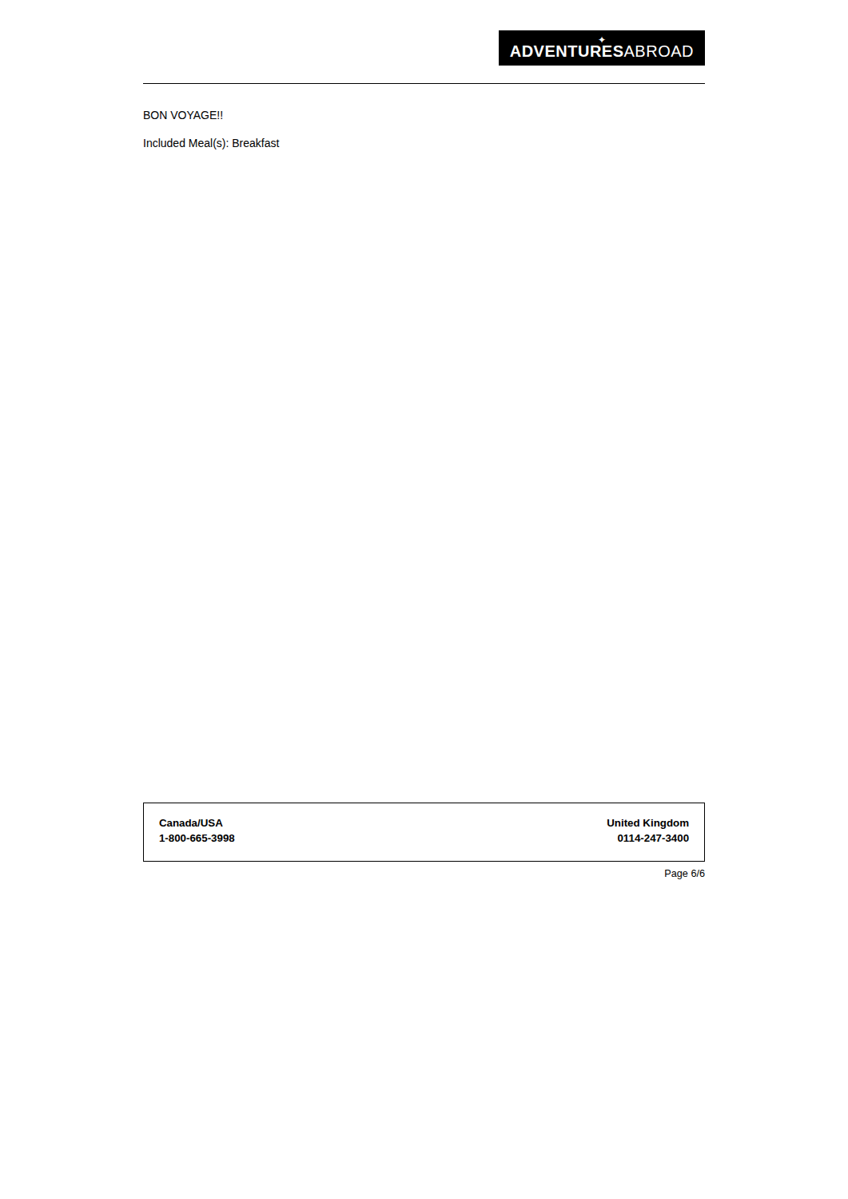✦ ADVENTURES ABROAD
BON VOYAGE!!
Included Meal(s): Breakfast
Canada/USA
1-800-665-3998
United Kingdom
0114-247-3400
Page 6/6